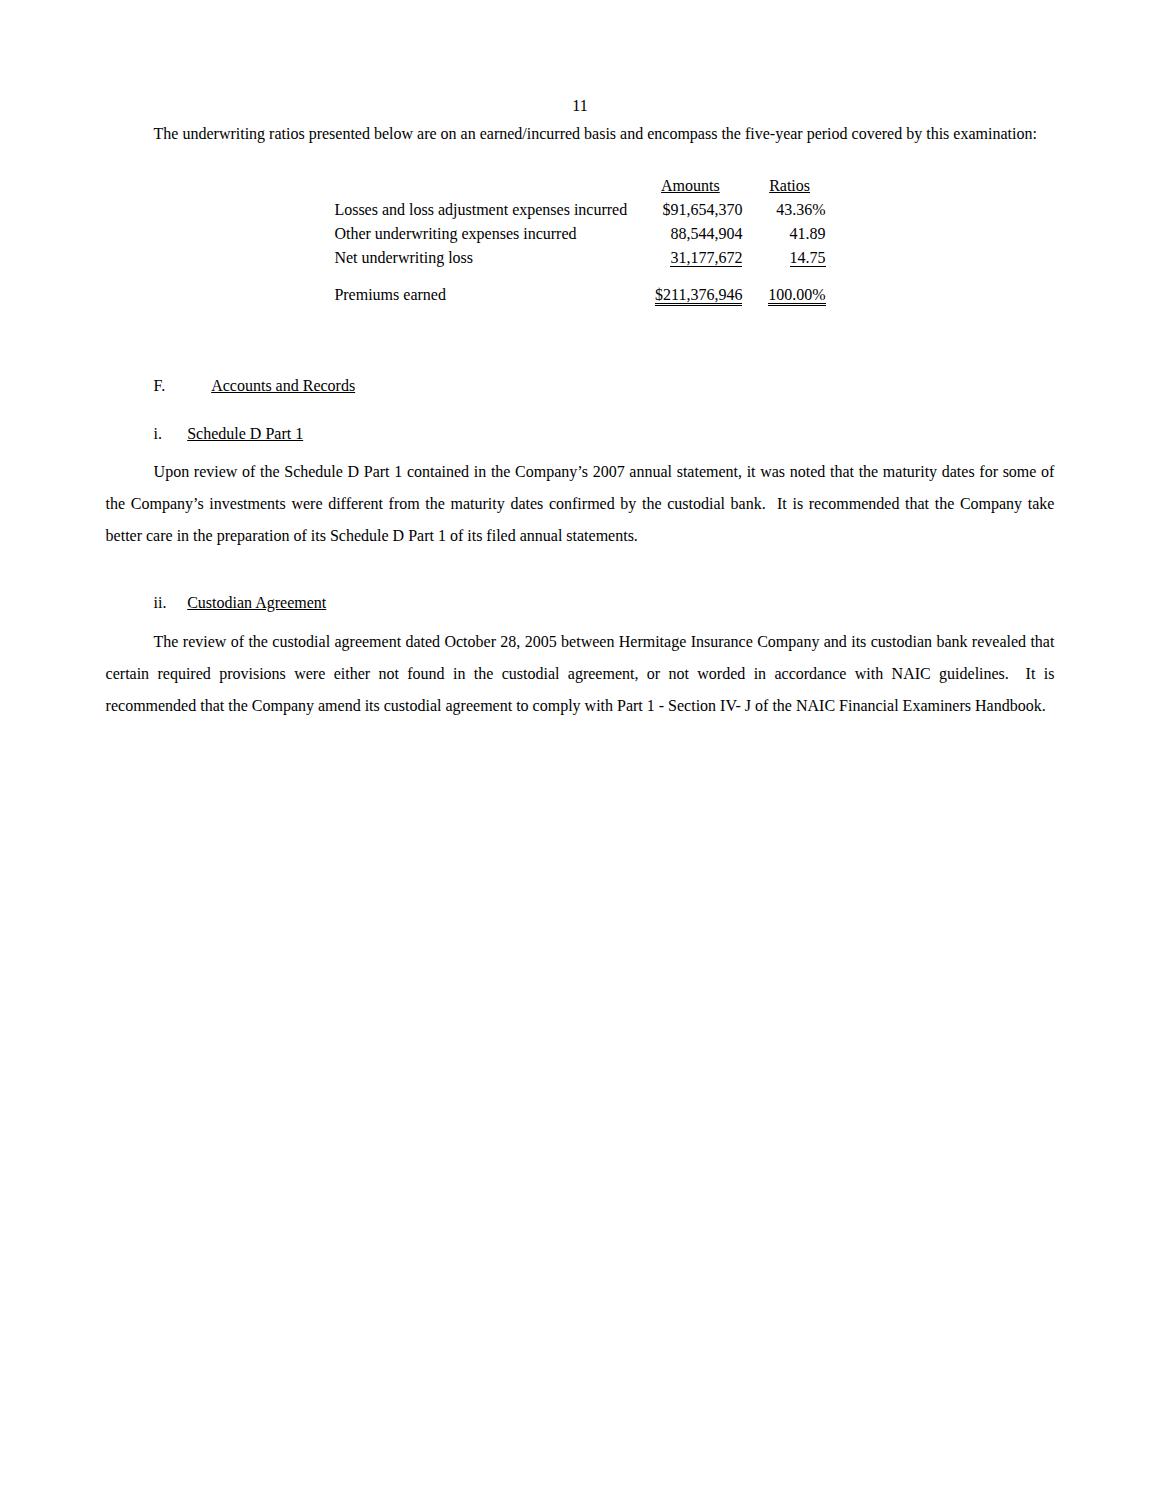11
The underwriting ratios presented below are on an earned/incurred basis and encompass the five-year period covered by this examination:
| | Amounts | Ratios |
| Losses and loss adjustment expenses incurred | $91,654,370 | 43.36% |
| Other underwriting expenses incurred | 88,544,904 | 41.89 |
| Net underwriting loss | 31,177,672 | 14.75 |
| Premiums earned | $211,376,946 | 100.00% |
F. Accounts and Records
i. Schedule D Part 1
Upon review of the Schedule D Part 1 contained in the Company’s 2007 annual statement, it was noted that the maturity dates for some of the Company’s investments were different from the maturity dates confirmed by the custodial bank. It is recommended that the Company take better care in the preparation of its Schedule D Part 1 of its filed annual statements.
ii. Custodian Agreement
The review of the custodial agreement dated October 28, 2005 between Hermitage Insurance Company and its custodian bank revealed that certain required provisions were either not found in the custodial agreement, or not worded in accordance with NAIC guidelines. It is recommended that the Company amend its custodial agreement to comply with Part 1 - Section IV- J of the NAIC Financial Examiners Handbook.